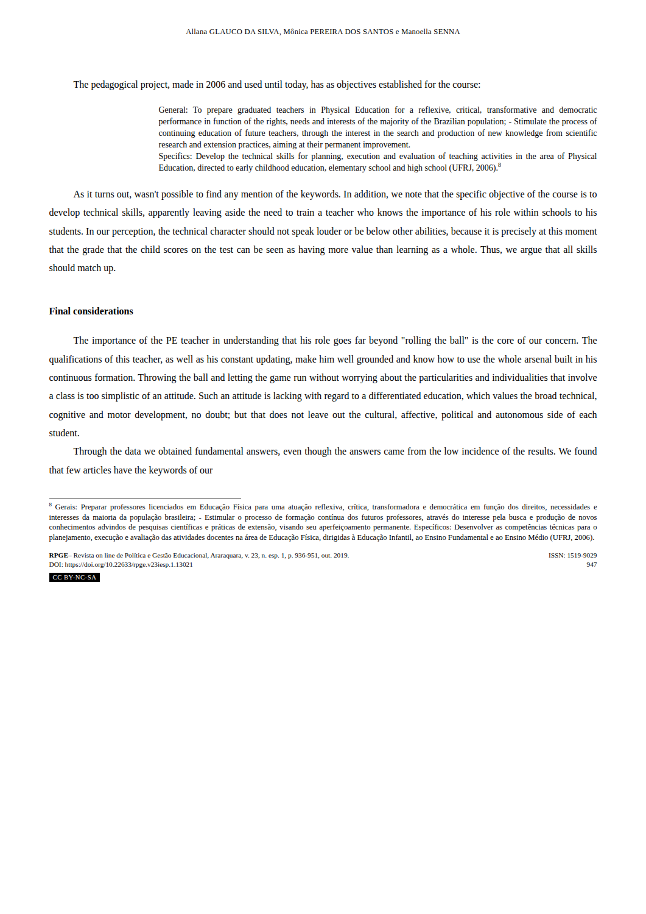Allana GLAUCO DA SILVA, Mônica PEREIRA DOS SANTOS e Manoella SENNA
The pedagogical project, made in 2006 and used until today, has as objectives established for the course:
General: To prepare graduated teachers in Physical Education for a reflexive, critical, transformative and democratic performance in function of the rights, needs and interests of the majority of the Brazilian population; - Stimulate the process of continuing education of future teachers, through the interest in the search and production of new knowledge from scientific research and extension practices, aiming at their permanent improvement.
Specifics: Develop the technical skills for planning, execution and evaluation of teaching activities in the area of Physical Education, directed to early childhood education, elementary school and high school (UFRJ, 2006).8
As it turns out, wasn't possible to find any mention of the keywords. In addition, we note that the specific objective of the course is to develop technical skills, apparently leaving aside the need to train a teacher who knows the importance of his role within schools to his students. In our perception, the technical character should not speak louder or be below other abilities, because it is precisely at this moment that the grade that the child scores on the test can be seen as having more value than learning as a whole. Thus, we argue that all skills should match up.
Final considerations
The importance of the PE teacher in understanding that his role goes far beyond "rolling the ball" is the core of our concern. The qualifications of this teacher, as well as his constant updating, make him well grounded and know how to use the whole arsenal built in his continuous formation. Throwing the ball and letting the game run without worrying about the particularities and individualities that involve a class is too simplistic of an attitude. Such an attitude is lacking with regard to a differentiated education, which values the broad technical, cognitive and motor development, no doubt; but that does not leave out the cultural, affective, political and autonomous side of each student.
Through the data we obtained fundamental answers, even though the answers came from the low incidence of the results. We found that few articles have the keywords of our
8 Gerais: Preparar professores licenciados em Educação Física para uma atuação reflexiva, crítica, transformadora e democrática em função dos direitos, necessidades e interesses da maioria da população brasileira; - Estimular o processo de formação contínua dos futuros professores, através do interesse pela busca e produção de novos conhecimentos advindos de pesquisas científicas e práticas de extensão, visando seu aperfeiçoamento permanente. Específicos: Desenvolver as competências técnicas para o planejamento, execução e avaliação das atividades docentes na área de Educação Física, dirigidas à Educação Infantil, ao Ensino Fundamental e ao Ensino Médio (UFRJ, 2006).
RPGE– Revista on line de Política e Gestão Educacional, Araraquara, v. 23, n. esp. 1, p. 936-951, out. 2019. ISSN: 1519-9029
DOI: https://doi.org/10.22633/rpge.v23iesp.1.13021 947
CC BY-NC-SA